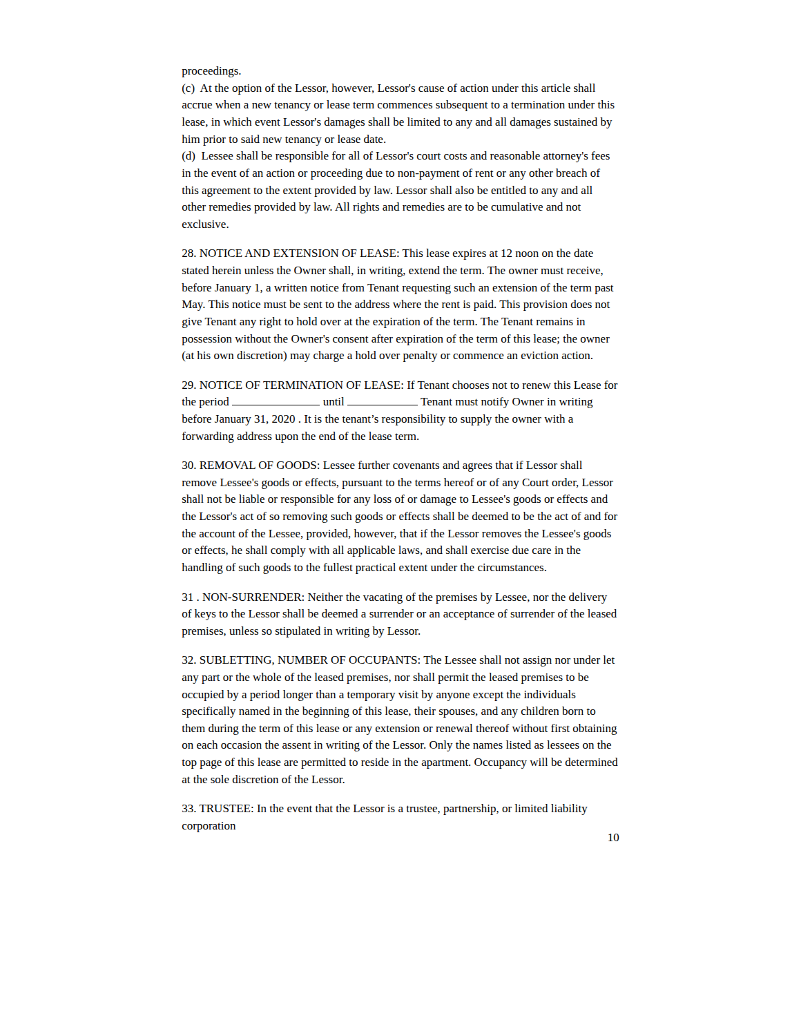proceedings.
(c) At the option of the Lessor, however, Lessor's cause of action under this article shall accrue when a new tenancy or lease term commences subsequent to a termination under this lease, in which event Lessor's damages shall be limited to any and all damages sustained by him prior to said new tenancy or lease date.
(d) Lessee shall be responsible for all of Lessor's court costs and reasonable attorney's fees in the event of an action or proceeding due to non-payment of rent or any other breach of this agreement to the extent provided by law. Lessor shall also be entitled to any and all other remedies provided by law. All rights and remedies are to be cumulative and not exclusive.
28. NOTICE AND EXTENSION OF LEASE: This lease expires at 12 noon on the date stated herein unless the Owner shall, in writing, extend the term. The owner must receive, before January 1, a written notice from Tenant requesting such an extension of the term past May. This notice must be sent to the address where the rent is paid. This provision does not give Tenant any right to hold over at the expiration of the term. The Tenant remains in possession without the Owner's consent after expiration of the term of this lease; the owner (at his own discretion) may charge a hold over penalty or commence an eviction action.
29. NOTICE OF TERMINATION OF LEASE: If Tenant chooses not to renew this Lease for the period until Tenant must notify Owner in writing before January 31, 2020 . It is the tenant’s responsibility to supply the owner with a forwarding address upon the end of the lease term.
30. REMOVAL OF GOODS: Lessee further covenants and agrees that if Lessor shall remove Lessee's goods or effects, pursuant to the terms hereof or of any Court order, Lessor shall not be liable or responsible for any loss of or damage to Lessee's goods or effects and the Lessor's act of so removing such goods or effects shall be deemed to be the act of and for the account of the Lessee, provided, however, that if the Lessor removes the Lessee's goods or effects, he shall comply with all applicable laws, and shall exercise due care in the handling of such goods to the fullest practical extent under the circumstances.
31 . NON-SURRENDER: Neither the vacating of the premises by Lessee, nor the delivery of keys to the Lessor shall be deemed a surrender or an acceptance of surrender of the leased premises, unless so stipulated in writing by Lessor.
32. SUBLETTING, NUMBER OF OCCUPANTS: The Lessee shall not assign nor under let any part or the whole of the leased premises, nor shall permit the leased premises to be occupied by a period longer than a temporary visit by anyone except the individuals specifically named in the beginning of this lease, their spouses, and any children born to them during the term of this lease or any extension or renewal thereof without first obtaining on each occasion the assent in writing of the Lessor. Only the names listed as lessees on the top page of this lease are permitted to reside in the apartment. Occupancy will be determined at the sole discretion of the Lessor.
33. TRUSTEE: In the event that the Lessor is a trustee, partnership, or limited liability corporation
10